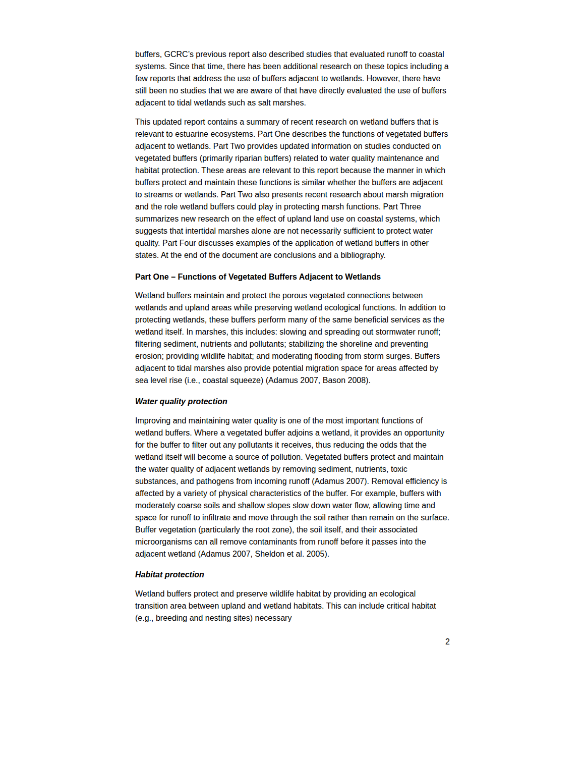buffers, GCRC’s previous report also described studies that evaluated runoff to coastal systems. Since that time, there has been additional research on these topics including a few reports that address the use of buffers adjacent to wetlands. However, there have still been no studies that we are aware of that have directly evaluated the use of buffers adjacent to tidal wetlands such as salt marshes.
This updated report contains a summary of recent research on wetland buffers that is relevant to estuarine ecosystems. Part One describes the functions of vegetated buffers adjacent to wetlands. Part Two provides updated information on studies conducted on vegetated buffers (primarily riparian buffers) related to water quality maintenance and habitat protection. These areas are relevant to this report because the manner in which buffers protect and maintain these functions is similar whether the buffers are adjacent to streams or wetlands. Part Two also presents recent research about marsh migration and the role wetland buffers could play in protecting marsh functions. Part Three summarizes new research on the effect of upland land use on coastal systems, which suggests that intertidal marshes alone are not necessarily sufficient to protect water quality. Part Four discusses examples of the application of wetland buffers in other states. At the end of the document are conclusions and a bibliography.
Part One – Functions of Vegetated Buffers Adjacent to Wetlands
Wetland buffers maintain and protect the porous vegetated connections between wetlands and upland areas while preserving wetland ecological functions. In addition to protecting wetlands, these buffers perform many of the same beneficial services as the wetland itself. In marshes, this includes: slowing and spreading out stormwater runoff; filtering sediment, nutrients and pollutants; stabilizing the shoreline and preventing erosion; providing wildlife habitat; and moderating flooding from storm surges. Buffers adjacent to tidal marshes also provide potential migration space for areas affected by sea level rise (i.e., coastal squeeze) (Adamus 2007, Bason 2008).
Water quality protection
Improving and maintaining water quality is one of the most important functions of wetland buffers. Where a vegetated buffer adjoins a wetland, it provides an opportunity for the buffer to filter out any pollutants it receives, thus reducing the odds that the wetland itself will become a source of pollution. Vegetated buffers protect and maintain the water quality of adjacent wetlands by removing sediment, nutrients, toxic substances, and pathogens from incoming runoff (Adamus 2007). Removal efficiency is affected by a variety of physical characteristics of the buffer. For example, buffers with moderately coarse soils and shallow slopes slow down water flow, allowing time and space for runoff to infiltrate and move through the soil rather than remain on the surface. Buffer vegetation (particularly the root zone), the soil itself, and their associated microorganisms can all remove contaminants from runoff before it passes into the adjacent wetland (Adamus 2007, Sheldon et al. 2005).
Habitat protection
Wetland buffers protect and preserve wildlife habitat by providing an ecological transition area between upland and wetland habitats. This can include critical habitat (e.g., breeding and nesting sites) necessary
2